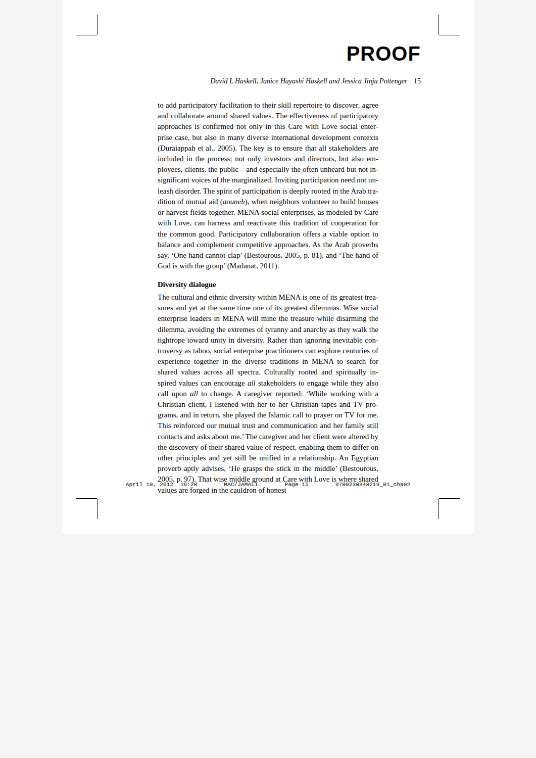PROOF
David L Haskell, Janice Hayashi Haskell and Jessica Jinju Pottenger15
to add participatory facilitation to their skill repertoire to discover, agree and collaborate around shared values. The effectiveness of participatory approaches is confirmed not only in this Care with Love social enterprise case, but also in many diverse international development contexts (Duraiappah et al., 2005). The key is to ensure that all stakeholders are included in the process; not only investors and directors, but also employees, clients, the public – and especially the often unheard but not insignificant voices of the marginalized. Inviting participation need not unleash disorder. The spirit of participation is deeply rooted in the Arab tradition of mutual aid (aouneh), when neighbors volunteer to build houses or harvest fields together. MENA social enterprises, as modeled by Care with Love, can harness and reactivate this tradition of cooperation for the common good. Participatory collaboration offers a viable option to balance and complement competitive approaches. As the Arab proverbs say, ‘One hand cannot clap’ (Bestourous, 2005, p. 81), and ‘The hand of God is with the group’ (Madanat, 2011).
Diversity dialogue
The cultural and ethnic diversity within MENA is one of its greatest treasures and yet at the same time one of its greatest dilemmas. Wise social enterprise leaders in MENA will mine the treasure while disarming the dilemma, avoiding the extremes of tyranny and anarchy as they walk the tightrope toward unity in diversity. Rather than ignoring inevitable controversy as taboo, social enterprise practitioners can explore centuries of experience together in the diverse traditions in MENA to search for shared values across all spectra. Culturally rooted and spiritually inspired values can encourage all stakeholders to engage while they also call upon all to change. A caregiver reported: ‘While working with a Christian client, I listened with her to her Christian tapes and TV programs, and in return, she played the Islamic call to prayer on TV for me. This reinforced our mutual trust and communication and her family still contacts and asks about me.’ The caregiver and her client were altered by the discovery of their shared value of respect, enabling them to differ on other principles and yet still be unified in a relationship. An Egyptian proverb aptly advises, ‘He grasps the stick in the middle’ (Bestourous, 2005, p. 97). That wise middle ground at Care with Love is where shared values are forged in the cauldron of honest
April 10, 2012 19:28 MAC/JAMALI Page-159780230348219_01_cha02